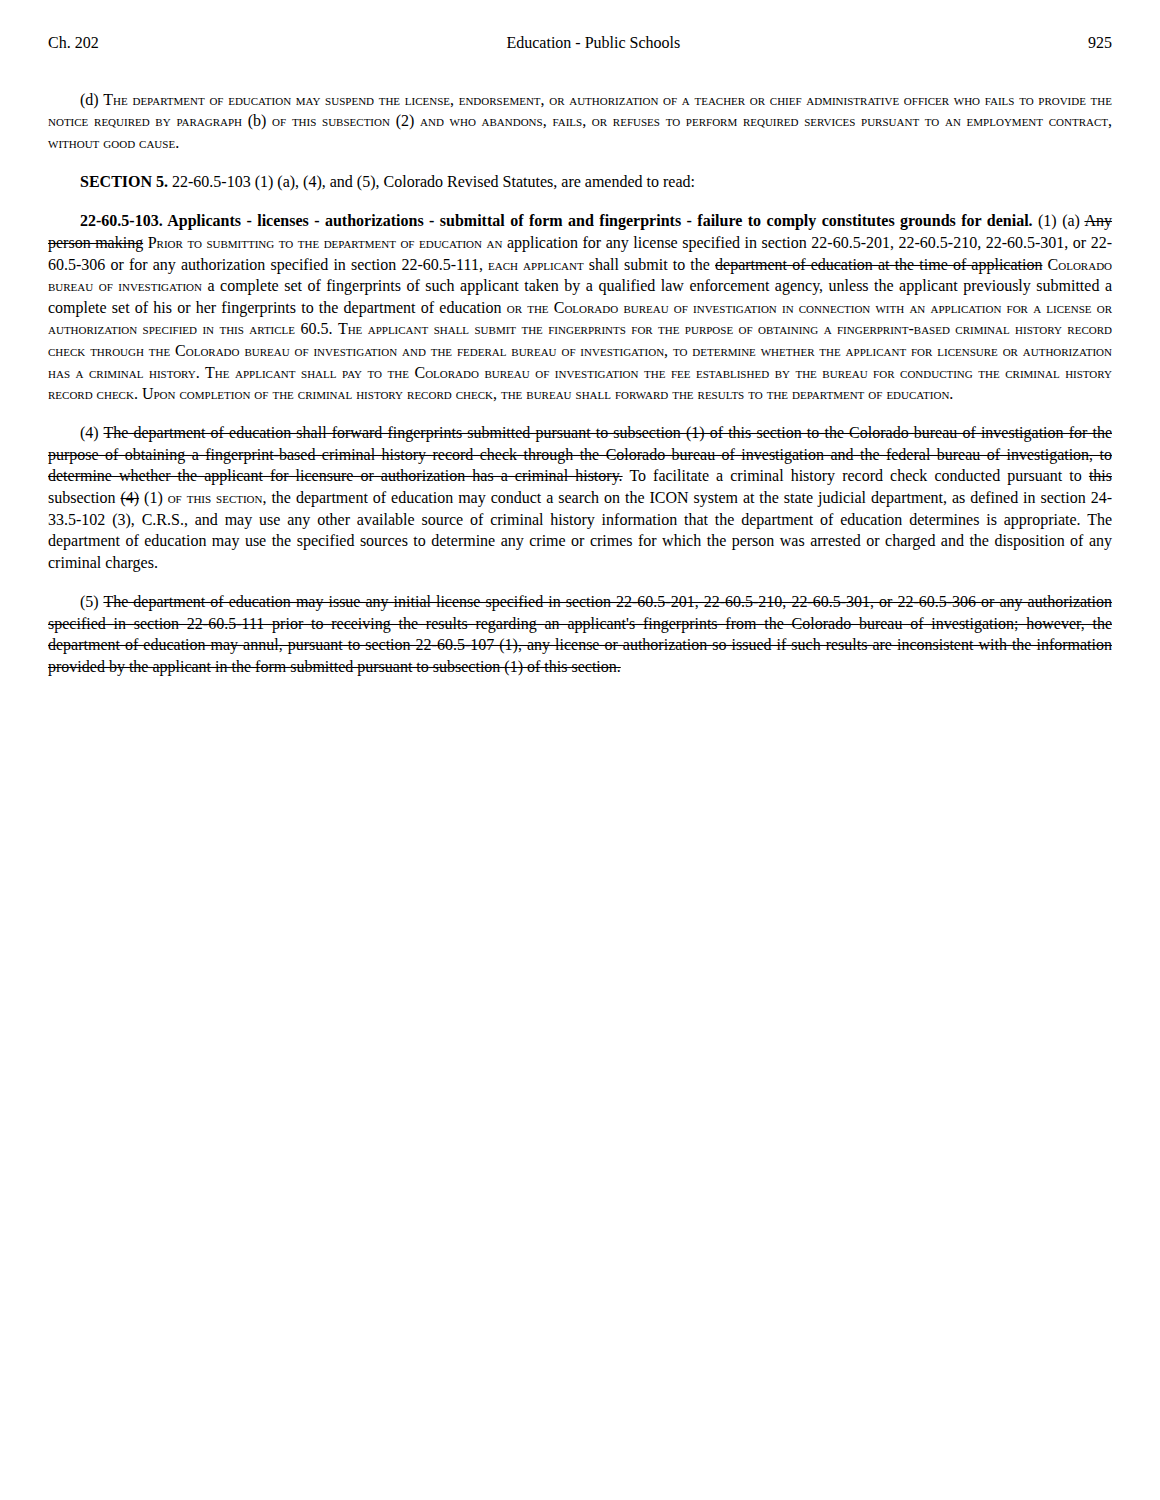Ch. 202 Education - Public Schools 925
(d) The department of education may suspend the license, endorsement, or authorization of a teacher or chief administrative officer who fails to provide the notice required by paragraph (b) of this subsection (2) and who abandons, fails, or refuses to perform required services pursuant to an employment contract, without good cause.
SECTION 5. 22-60.5-103 (1) (a), (4), and (5), Colorado Revised Statutes, are amended to read:
22-60.5-103. Applicants - licenses - authorizations - submittal of form and fingerprints - failure to comply constitutes grounds for denial. (1) (a) Any person making Prior to submitting to the department of education an application for any license specified in section 22-60.5-201, 22-60.5-210, 22-60.5-301, or 22-60.5-306 or for any authorization specified in section 22-60.5-111, each applicant shall submit to the department of education at the time of application Colorado bureau of investigation a complete set of fingerprints of such applicant taken by a qualified law enforcement agency, unless the applicant previously submitted a complete set of his or her fingerprints to the department of education or the Colorado bureau of investigation in connection with an application for a license or authorization specified in this article 60.5. The applicant shall submit the fingerprints for the purpose of obtaining a fingerprint-based criminal history record check through the Colorado bureau of investigation and the federal bureau of investigation, to determine whether the applicant for licensure or authorization has a criminal history. The applicant shall pay to the Colorado bureau of investigation the fee established by the bureau for conducting the criminal history record check. Upon completion of the criminal history record check, the bureau shall forward the results to the department of education.
(4) The department of education shall forward fingerprints submitted pursuant to subsection (1) of this section to the Colorado bureau of investigation for the purpose of obtaining a fingerprint-based criminal history record check through the Colorado bureau of investigation and the federal bureau of investigation, to determine whether the applicant for licensure or authorization has a criminal history. To facilitate a criminal history record check conducted pursuant to this subsection (4) (1) of this section, the department of education may conduct a search on the ICON system at the state judicial department, as defined in section 24-33.5-102 (3), C.R.S., and may use any other available source of criminal history information that the department of education determines is appropriate. The department of education may use the specified sources to determine any crime or crimes for which the person was arrested or charged and the disposition of any criminal charges.
(5) The department of education may issue any initial license specified in section 22-60.5-201, 22-60.5-210, 22-60.5-301, or 22-60.5-306 or any authorization specified in section 22-60.5-111 prior to receiving the results regarding an applicant's fingerprints from the Colorado bureau of investigation; however, the department of education may annul, pursuant to section 22-60.5-107 (1), any license or authorization so issued if such results are inconsistent with the information provided by the applicant in the form submitted pursuant to subsection (1) of this section.